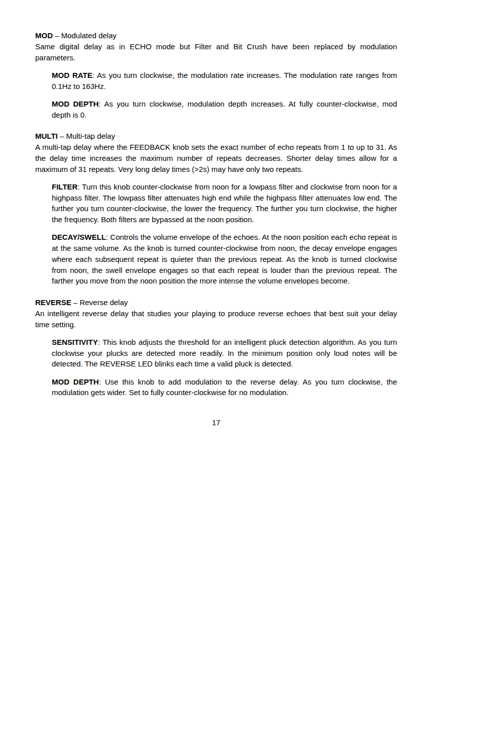MOD – Modulated delay
Same digital delay as in ECHO mode but Filter and Bit Crush have been replaced by modulation parameters.
MOD RATE: As you turn clockwise, the modulation rate increases. The modulation rate ranges from 0.1Hz to 163Hz.
MOD DEPTH: As you turn clockwise, modulation depth increases. At fully counter-clockwise, mod depth is 0.
MULTI – Multi-tap delay
A multi-tap delay where the FEEDBACK knob sets the exact number of echo repeats from 1 to up to 31. As the delay time increases the maximum number of repeats decreases. Shorter delay times allow for a maximum of 31 repeats. Very long delay times (>2s) may have only two repeats.
FILTER: Turn this knob counter-clockwise from noon for a lowpass filter and clockwise from noon for a highpass filter. The lowpass filter attenuates high end while the highpass filter attenuates low end. The further you turn counter-clockwise, the lower the frequency. The further you turn clockwise, the higher the frequency. Both filters are bypassed at the noon position.
DECAY/SWELL: Controls the volume envelope of the echoes. At the noon position each echo repeat is at the same volume. As the knob is turned counter-clockwise from noon, the decay envelope engages where each subsequent repeat is quieter than the previous repeat. As the knob is turned clockwise from noon, the swell envelope engages so that each repeat is louder than the previous repeat. The farther you move from the noon position the more intense the volume envelopes become.
REVERSE – Reverse delay
An intelligent reverse delay that studies your playing to produce reverse echoes that best suit your delay time setting.
SENSITIVITY: This knob adjusts the threshold for an intelligent pluck detection algorithm. As you turn clockwise your plucks are detected more readily. In the minimum position only loud notes will be detected. The REVERSE LED blinks each time a valid pluck is detected.
MOD DEPTH: Use this knob to add modulation to the reverse delay. As you turn clockwise, the modulation gets wider. Set to fully counter-clockwise for no modulation.
17